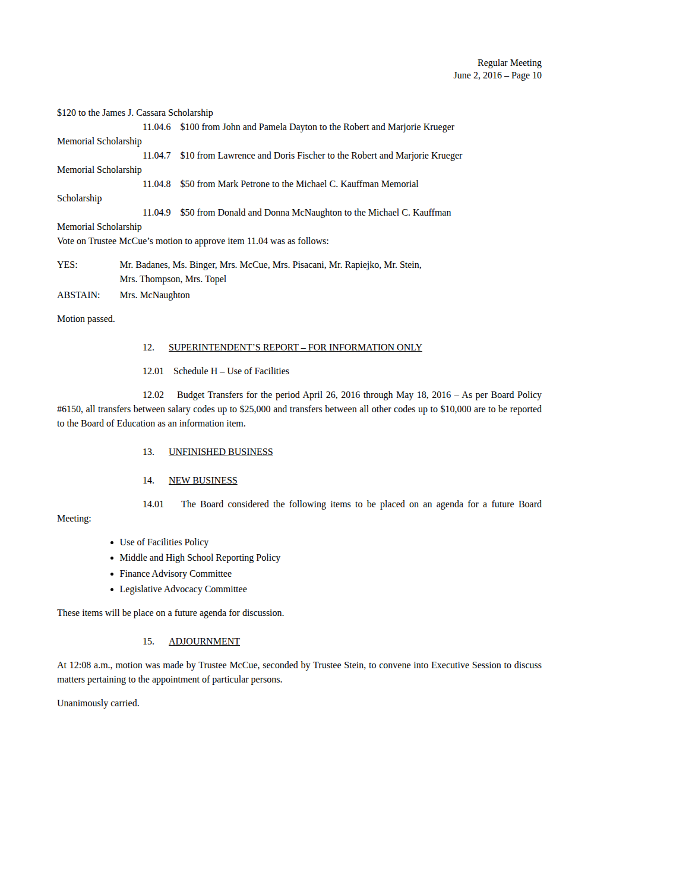Regular Meeting
June 2, 2016 – Page 10
$120 to the James J. Cassara Scholarship
11.04.6 $100 from John and Pamela Dayton to the Robert and Marjorie Krueger Memorial Scholarship
11.04.7 $10 from Lawrence and Doris Fischer to the Robert and Marjorie Krueger Memorial Scholarship
11.04.8 $50 from Mark Petrone to the Michael C. Kauffman Memorial Scholarship
11.04.9 $50 from Donald and Donna McNaughton to the Michael C. Kauffman Memorial Scholarship
Vote on Trustee McCue’s motion to approve item 11.04 was as follows:
YES: Mr. Badanes, Ms. Binger, Mrs. McCue, Mrs. Pisacani, Mr. Rapiejko, Mr. Stein, Mrs. Thompson, Mrs. Topel
ABSTAIN: Mrs. McNaughton
Motion passed.
12. SUPERINTENDENT’S REPORT – FOR INFORMATION ONLY
12.01 Schedule H – Use of Facilities
12.02 Budget Transfers for the period April 26, 2016 through May 18, 2016 – As per Board Policy #6150, all transfers between salary codes up to $25,000 and transfers between all other codes up to $10,000 are to be reported to the Board of Education as an information item.
13. UNFINISHED BUSINESS
14. NEW BUSINESS
14.01 The Board considered the following items to be placed on an agenda for a future Board Meeting:
Use of Facilities Policy
Middle and High School Reporting Policy
Finance Advisory Committee
Legislative Advocacy Committee
These items will be place on a future agenda for discussion.
15. ADJOURNMENT
At 12:08 a.m., motion was made by Trustee McCue, seconded by Trustee Stein, to convene into Executive Session to discuss matters pertaining to the appointment of particular persons.
Unanimously carried.